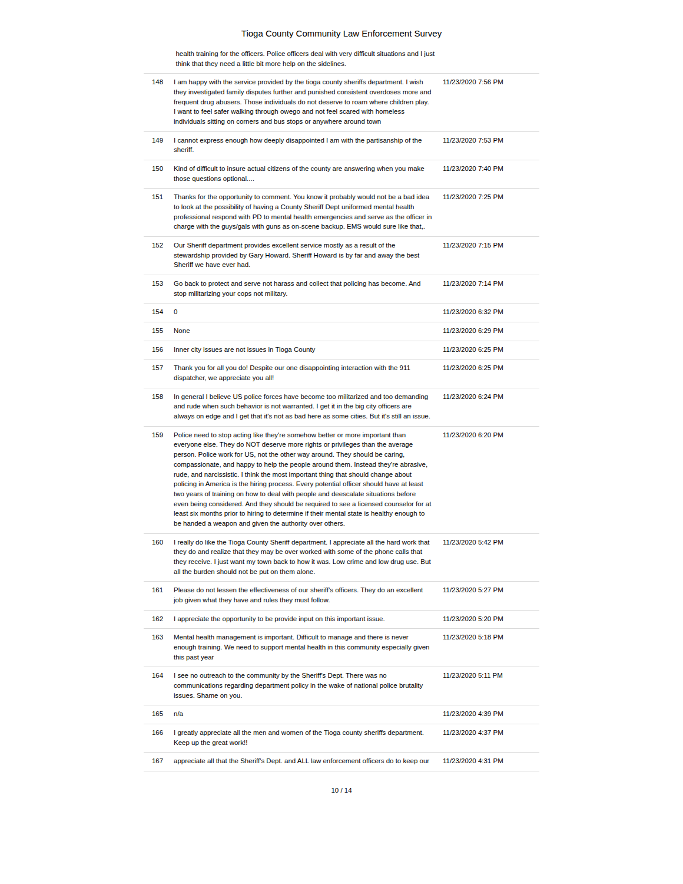Tioga County Community Law Enforcement Survey
health training for the officers. Police officers deal with very difficult situations and I just think that they need a little bit more help on the sidelines.
| 148 | I am happy with the service provided by the tioga county sheriffs department. I wish they investigated family disputes further and punished consistent overdoses more and frequent drug abusers. Those individuals do not deserve to roam where children play. I want to feel safer walking through owego and not feel scared with homeless individuals sitting on corners and bus stops or anywhere around town | 11/23/2020 7:56 PM |
| 149 | I cannot express enough how deeply disappointed I am with the partisanship of the sheriff. | 11/23/2020 7:53 PM |
| 150 | Kind of difficult to insure actual citizens of the county are answering when you make those questions optional.... | 11/23/2020 7:40 PM |
| 151 | Thanks for the opportunity to comment. You know it probably would not be a bad idea to look at the possibility of having a County Sheriff Dept uniformed mental health professional respond with PD to mental health emergencies and serve as the officer in charge with the guys/gals with guns as on-scene backup. EMS would sure like that,. | 11/23/2020 7:25 PM |
| 152 | Our Sheriff department provides excellent service mostly as a result of the stewardship provided by Gary Howard. Sheriff Howard is by far and away the best Sheriff we have ever had. | 11/23/2020 7:15 PM |
| 153 | Go back to protect and serve not harass and collect that policing has become. And stop militarizing your cops not military. | 11/23/2020 7:14 PM |
| 154 | 0 | 11/23/2020 6:32 PM |
| 155 | None | 11/23/2020 6:29 PM |
| 156 | Inner city issues are not issues in Tioga County | 11/23/2020 6:25 PM |
| 157 | Thank you for all you do! Despite our one disappointing interaction with the 911 dispatcher, we appreciate you all! | 11/23/2020 6:25 PM |
| 158 | In general I believe US police forces have become too militarized and too demanding and rude when such behavior is not warranted. I get it in the big city officers are always on edge and I get that it's not as bad here as some cities. But it's still an issue. | 11/23/2020 6:24 PM |
| 159 | Police need to stop acting like they're somehow better or more important than everyone else. They do NOT deserve more rights or privileges than the average person. Police work for US, not the other way around. They should be caring, compassionate, and happy to help the people around them. Instead they're abrasive, rude, and narcissistic. I think the most important thing that should change about policing in America is the hiring process. Every potential officer should have at least two years of training on how to deal with people and deescalate situations before even being considered. And they should be required to see a licensed counselor for at least six months prior to hiring to determine if their mental state is healthy enough to be handed a weapon and given the authority over others. | 11/23/2020 6:20 PM |
| 160 | I really do like the Tioga County Sheriff department. I appreciate all the hard work that they do and realize that they may be over worked with some of the phone calls that they receive. I just want my town back to how it was. Low crime and low drug use. But all the burden should not be put on them alone. | 11/23/2020 5:42 PM |
| 161 | Please do not lessen the effectiveness of our sheriff's officers. They do an excellent job given what they have and rules they must follow. | 11/23/2020 5:27 PM |
| 162 | I appreciate the opportunity to be provide input on this important issue. | 11/23/2020 5:20 PM |
| 163 | Mental health management is important. Difficult to manage and there is never enough training. We need to support mental health in this community especially given this past year | 11/23/2020 5:18 PM |
| 164 | I see no outreach to the community by the Sheriff's Dept. There was no communications regarding department policy in the wake of national police brutality issues. Shame on you. | 11/23/2020 5:11 PM |
| 165 | n/a | 11/23/2020 4:39 PM |
| 166 | I greatly appreciate all the men and women of the Tioga county sheriffs department. Keep up the great work!! | 11/23/2020 4:37 PM |
| 167 | appreciate all that the Sheriff's Dept. and ALL law enforcement officers do to keep our | 11/23/2020 4:31 PM |
10 / 14